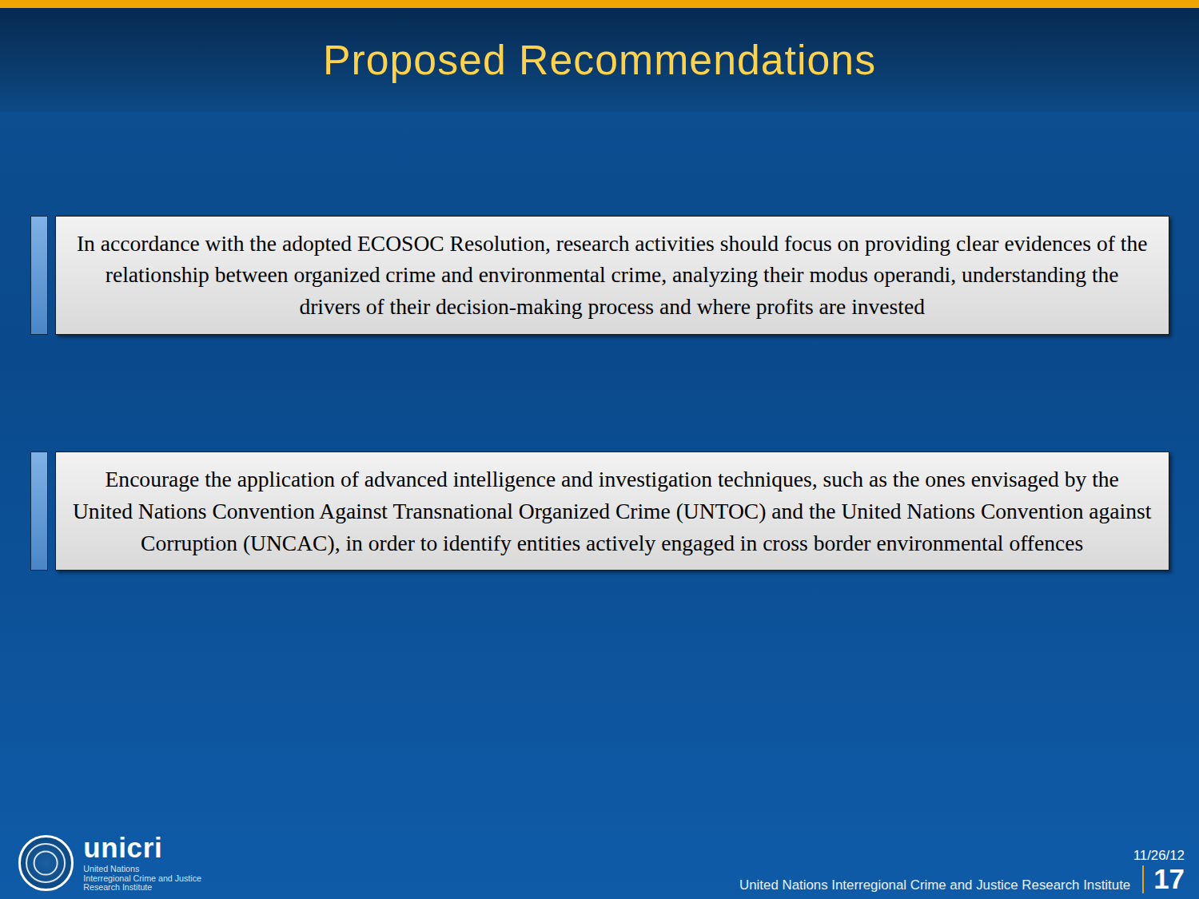Proposed Recommendations
In accordance with the adopted ECOSOC Resolution, research activities should focus on providing clear evidences of the relationship between organized crime and environmental crime, analyzing their modus operandi, understanding the drivers of their decision-making process and where profits are invested
Encourage the application of advanced intelligence and investigation techniques, such as the ones envisaged by the United Nations Convention Against Transnational Organized Crime (UNTOC) and the United Nations Convention against Corruption (UNCAC), in order to identify entities actively engaged in cross border environmental offences
unicri United Nations
Interregional Crime and Justice
Research Institute
11/26/12
United Nations Interregional Crime and Justice Research Institute 17